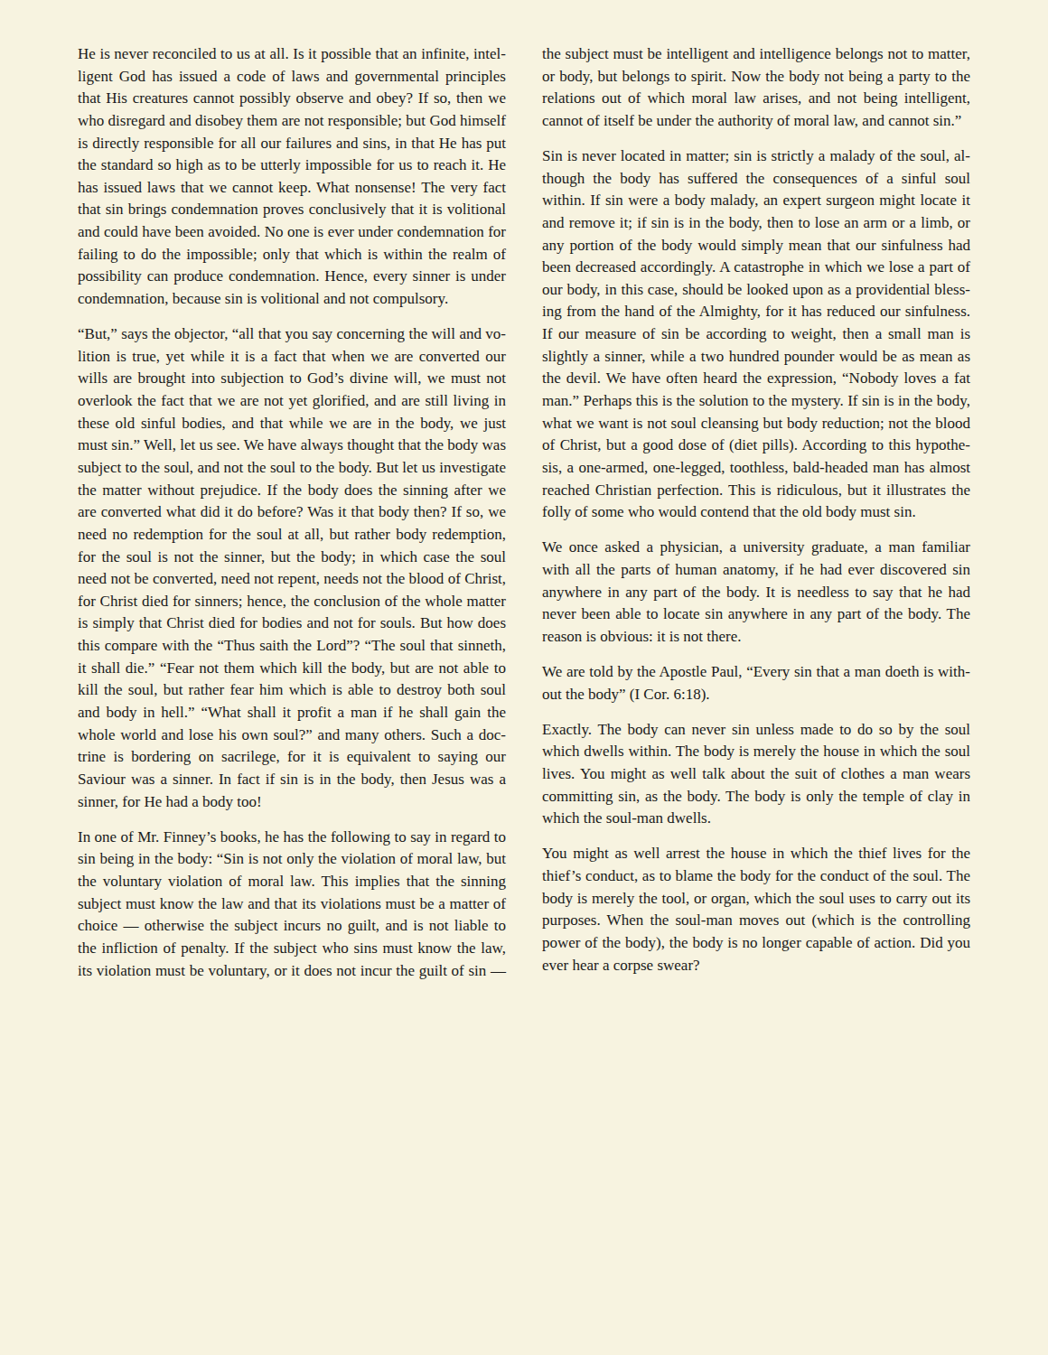He is never reconciled to us at all. Is it possible that an infinite, intelligent God has issued a code of laws and governmental principles that His creatures cannot possibly observe and obey? If so, then we who disregard and disobey them are not responsible; but God himself is directly responsible for all our failures and sins, in that He has put the standard so high as to be utterly impossible for us to reach it. He has issued laws that we cannot keep. What nonsense! The very fact that sin brings condemnation proves conclusively that it is volitional and could have been avoided. No one is ever under condemnation for failing to do the impossible; only that which is within the realm of possibility can produce condemnation. Hence, every sinner is under condemnation, because sin is volitional and not compulsory.
“But,” says the objector, “all that you say concerning the will and volition is true, yet while it is a fact that when we are converted our wills are brought into subjection to God’s divine will, we must not overlook the fact that we are not yet glorified, and are still living in these old sinful bodies, and that while we are in the body, we just must sin.” Well, let us see. We have always thought that the body was subject to the soul, and not the soul to the body. But let us investigate the matter without prejudice. If the body does the sinning after we are converted what did it do before? Was it that body then? If so, we need no redemption for the soul at all, but rather body redemption, for the soul is not the sinner, but the body; in which case the soul need not be converted, need not repent, needs not the blood of Christ, for Christ died for sinners; hence, the conclusion of the whole matter is simply that Christ died for bodies and not for souls. But how does this compare with the “Thus saith the Lord”? “The soul that sinneth, it shall die.” “Fear not them which kill the body, but are not able to kill the soul, but rather fear him which is able to destroy both soul and body in hell.” “What shall it profit a man if he shall gain the whole world and lose his own soul?” and many others. Such a doctrine is bordering on sacrilege, for it is equivalent to saying our Saviour was a sinner. In fact if sin is in the body, then Jesus was a sinner, for He had a body too!
In one of Mr. Finney’s books, he has the following to say in regard to sin being in the body: “Sin is not only the violation of moral law, but the voluntary violation of moral law. This implies that the sinning subject must know the law and that its violations must be a matter of choice — otherwise the subject incurs no guilt, and is not liable to the infliction of penalty. If the subject who sins must know the law, its violation must be voluntary, or it does not incur the guilt of sin — the subject must be intelligent and intelligence belongs not to matter, or body, but belongs to spirit. Now the body not being a party to the relations out of which moral law arises, and not being intelligent, cannot of itself be under the authority of moral law, and cannot sin.”
Sin is never located in matter; sin is strictly a malady of the soul, although the body has suffered the consequences of a sinful soul within. If sin were a body malady, an expert surgeon might locate it and remove it; if sin is in the body, then to lose an arm or a limb, or any portion of the body would simply mean that our sinfulness had been decreased accordingly. A catastrophe in which we lose a part of our body, in this case, should be looked upon as a providential blessing from the hand of the Almighty, for it has reduced our sinfulness. If our measure of sin be according to weight, then a small man is slightly a sinner, while a two hundred pounder would be as mean as the devil. We have often heard the expression, “Nobody loves a fat man.” Perhaps this is the solution to the mystery. If sin is in the body, what we want is not soul cleansing but body reduction; not the blood of Christ, but a good dose of (diet pills). According to this hypothesis, a one-armed, one-legged, toothless, bald-headed man has almost reached Christian perfection. This is ridiculous, but it illustrates the folly of some who would contend that the old body must sin.
We once asked a physician, a university graduate, a man familiar with all the parts of human anatomy, if he had ever discovered sin anywhere in any part of the body. It is needless to say that he had never been able to locate sin anywhere in any part of the body. The reason is obvious: it is not there.
We are told by the Apostle Paul, “Every sin that a man doeth is without the body” (I Cor. 6:18).
Exactly. The body can never sin unless made to do so by the soul which dwells within. The body is merely the house in which the soul lives. You might as well talk about the suit of clothes a man wears committing sin, as the body. The body is only the temple of clay in which the soul-man dwells.
You might as well arrest the house in which the thief lives for the thief’s conduct, as to blame the body for the conduct of the soul. The body is merely the tool, or organ, which the soul uses to carry out its purposes. When the soul-man moves out (which is the controlling power of the body), the body is no longer capable of action. Did you ever hear a corpse swear?